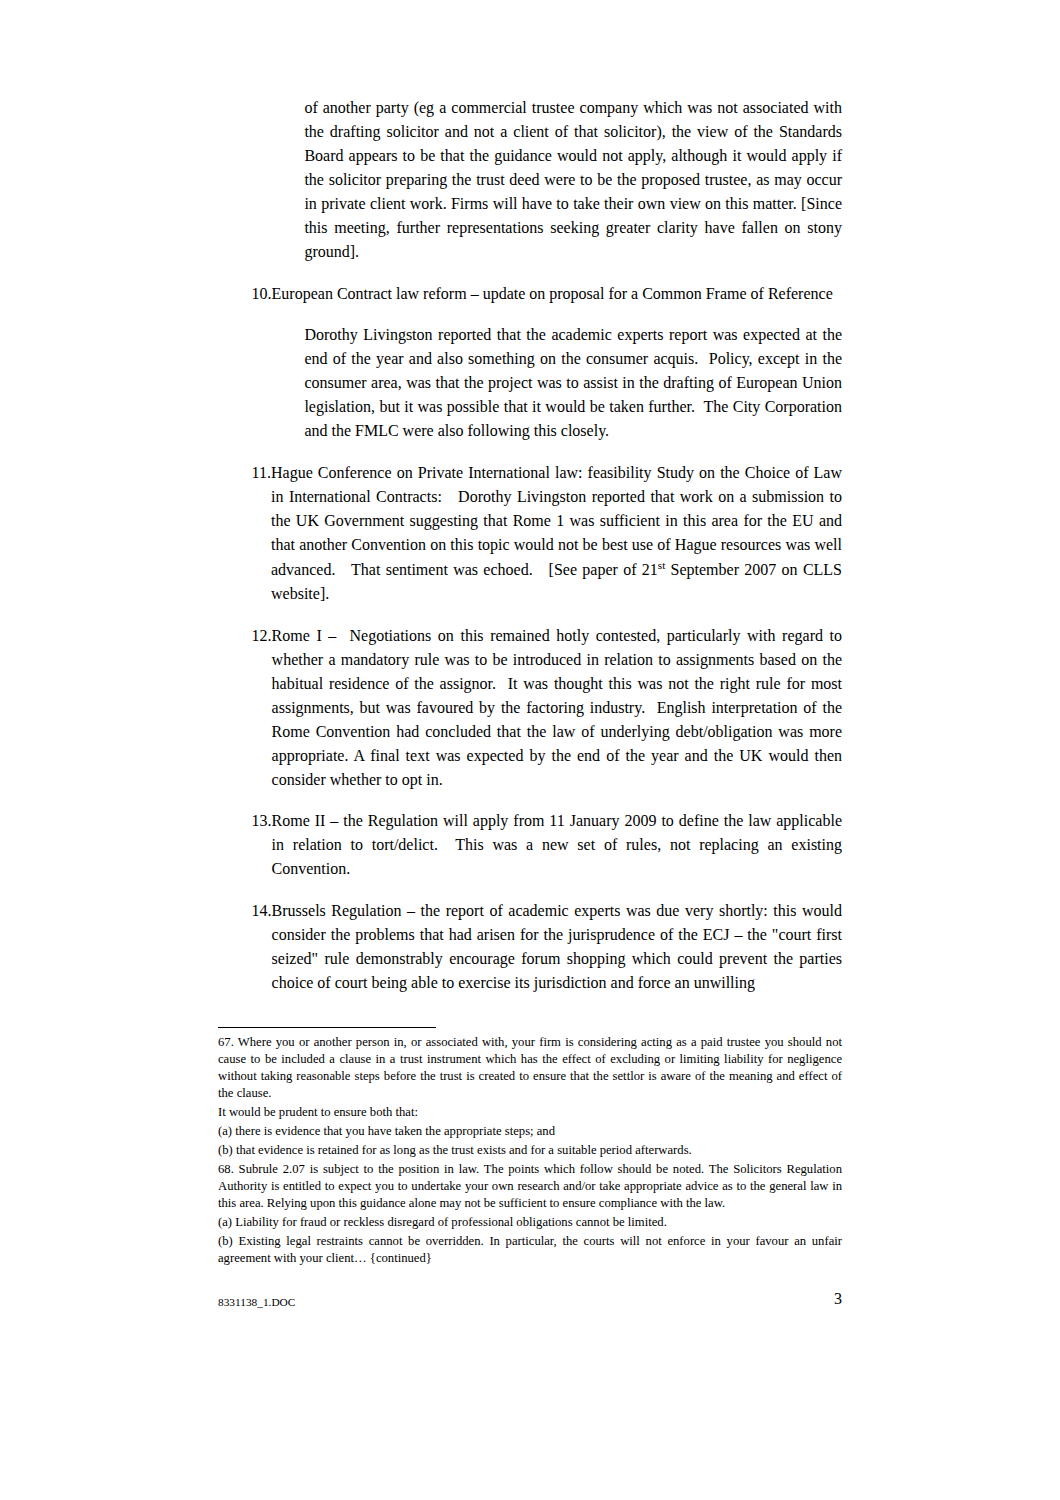of another party (eg a commercial trustee company which was not associated with the drafting solicitor and not a client of that solicitor), the view of the Standards Board appears to be that the guidance would not apply, although it would apply if the solicitor preparing the trust deed were to be the proposed trustee, as may occur in private client work. Firms will have to take their own view on this matter. [Since this meeting, further representations seeking greater clarity have fallen on stony ground].
10.
European Contract law reform – update on proposal for a Common Frame of Reference
Dorothy Livingston reported that the academic experts report was expected at the end of the year and also something on the consumer acquis. Policy, except in the consumer area, was that the project was to assist in the drafting of European Union legislation, but it was possible that it would be taken further. The City Corporation and the FMLC were also following this closely.
11.
Hague Conference on Private International law: feasibility Study on the Choice of Law in International Contracts: Dorothy Livingston reported that work on a submission to the UK Government suggesting that Rome 1 was sufficient in this area for the EU and that another Convention on this topic would not be best use of Hague resources was well advanced. That sentiment was echoed. [See paper of 21st September 2007 on CLLS website].
12.
Rome I – Negotiations on this remained hotly contested, particularly with regard to whether a mandatory rule was to be introduced in relation to assignments based on the habitual residence of the assignor. It was thought this was not the right rule for most assignments, but was favoured by the factoring industry. English interpretation of the Rome Convention had concluded that the law of underlying debt/obligation was more appropriate. A final text was expected by the end of the year and the UK would then consider whether to opt in.
13.
Rome II – the Regulation will apply from 11 January 2009 to define the law applicable in relation to tort/delict. This was a new set of rules, not replacing an existing Convention.
14.
Brussels Regulation – the report of academic experts was due very shortly: this would consider the problems that had arisen for the jurisprudence of the ECJ – the "court first seized" rule demonstrably encourage forum shopping which could prevent the parties choice of court being able to exercise its jurisdiction and force an unwilling
67. Where you or another person in, or associated with, your firm is considering acting as a paid trustee you should not cause to be included a clause in a trust instrument which has the effect of excluding or limiting liability for negligence without taking reasonable steps before the trust is created to ensure that the settlor is aware of the meaning and effect of the clause.
It would be prudent to ensure both that:
(a) there is evidence that you have taken the appropriate steps; and
(b) that evidence is retained for as long as the trust exists and for a suitable period afterwards.
68. Subrule 2.07 is subject to the position in law. The points which follow should be noted. The Solicitors Regulation Authority is entitled to expect you to undertake your own research and/or take appropriate advice as to the general law in this area. Relying upon this guidance alone may not be sufficient to ensure compliance with the law.
(a) Liability for fraud or reckless disregard of professional obligations cannot be limited.
(b) Existing legal restraints cannot be overridden. In particular, the courts will not enforce in your favour an unfair agreement with your client… {continued}
8331138_1.DOC
3